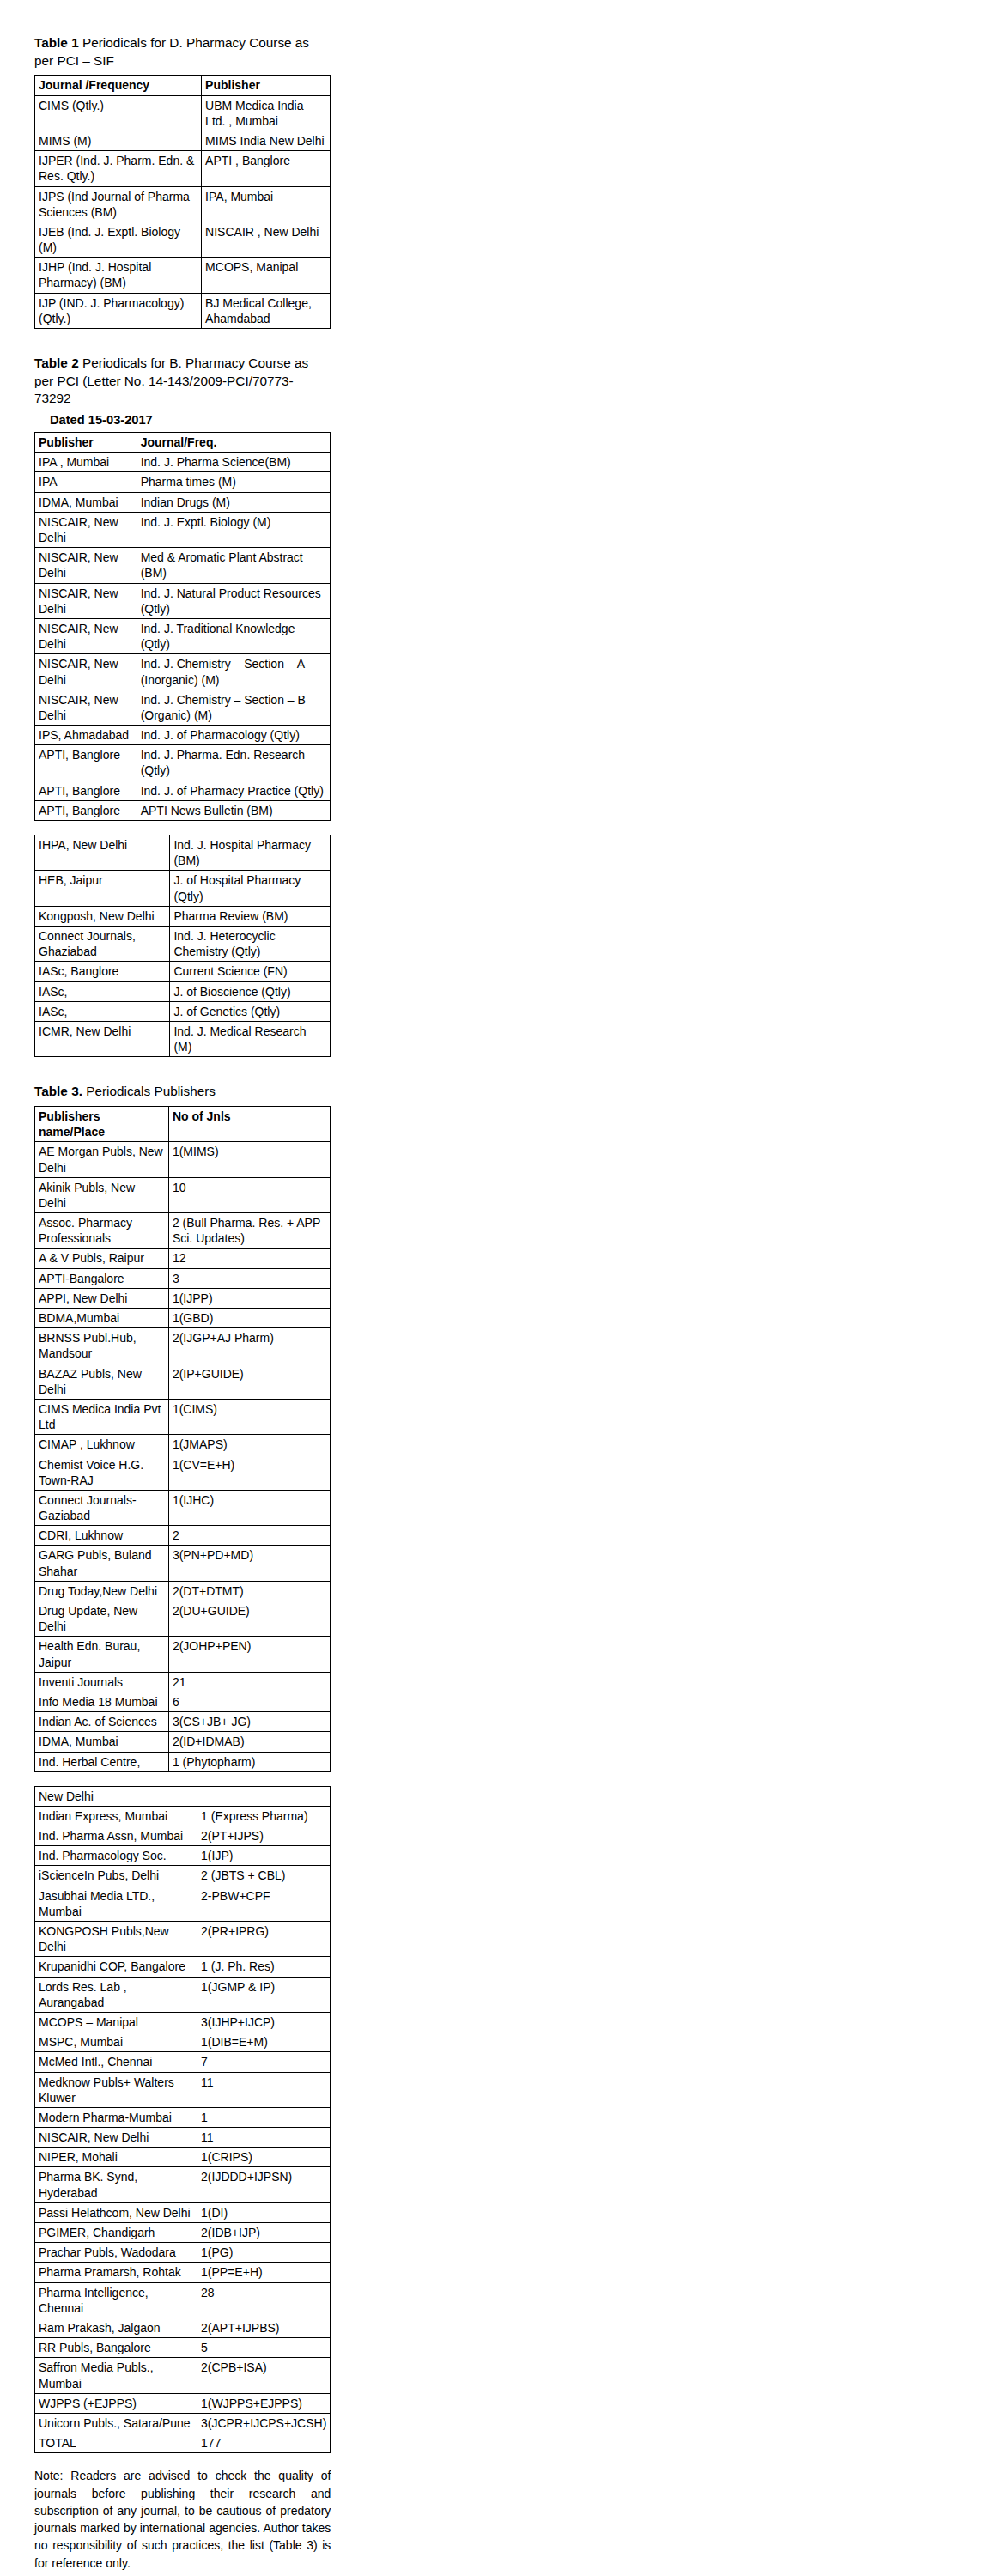Table 1 Periodicals for D. Pharmacy Course as per PCI – SIF
| Journal /Frequency | Publisher |
| --- | --- |
| CIMS (Qtly.) | UBM Medica India Ltd. , Mumbai |
| MIMS (M) | MIMS India New Delhi |
| IJPER (Ind. J. Pharm. Edn. & Res. Qtly.) | APTI , Banglore |
| IJPS (Ind Journal of Pharma Sciences (BM) | IPA, Mumbai |
| IJEB (Ind. J. Exptl. Biology (M) | NISCAIR , New Delhi |
| IJHP (Ind. J. Hospital Pharmacy) (BM) | MCOPS, Manipal |
| IJP (IND. J. Pharmacology) (Qtly.) | BJ Medical College, Ahamdabad |
Table 2 Periodicals for B. Pharmacy Course as per PCI (Letter No. 14-143/2009-PCI/70773- 73292
Dated 15-03-2017
| Publisher | Journal/Freq. |
| --- | --- |
| IPA , Mumbai | Ind. J. Pharma Science(BM) |
| IPA | Pharma times (M) |
| IDMA, Mumbai | Indian Drugs (M) |
| NISCAIR, New Delhi | Ind. J. Exptl. Biology (M) |
| NISCAIR, New Delhi | Med & Aromatic Plant Abstract (BM) |
| NISCAIR, New Delhi | Ind. J. Natural Product Resources (Qtly) |
| NISCAIR, New Delhi | Ind. J. Traditional Knowledge (Qtly) |
| NISCAIR, New Delhi | Ind. J. Chemistry – Section – A (Inorganic) (M) |
| NISCAIR, New Delhi | Ind. J. Chemistry – Section – B (Organic) (M) |
| IPS, Ahmadabad | Ind. J. of Pharmacology (Qtly) |
| APTI, Banglore | Ind. J. Pharma. Edn. Research (Qtly) |
| APTI, Banglore | Ind. J. of Pharmacy Practice (Qtly) |
| APTI, Banglore | APTI News Bulletin (BM) |
| IHPA, New Delhi | Ind. J. Hospital Pharmacy (BM) |
| HEB, Jaipur | J. of Hospital Pharmacy (Qtly) |
| Kongposh, New Delhi | Pharma Review (BM) |
| Connect Journals, Ghaziabad | Ind. J. Heterocyclic Chemistry (Qtly) |
| IASc, Banglore | Current Science (FN) |
| IASc, | J. of Bioscience (Qtly) |
| IASc, | J. of Genetics (Qtly) |
| ICMR, New Delhi | Ind. J. Medical Research (M) |
Table 3. Periodicals Publishers
| Publishers name/Place | No of Jnls |
| --- | --- |
| AE Morgan Publs, New Delhi | 1(MIMS) |
| Akinik Publs, New Delhi | 10 |
| Assoc. Pharmacy Professionals | 2 (Bull Pharma. Res. + APP Sci. Updates) |
| A & V Publs, Raipur | 12 |
| APTI-Bangalore | 3 |
| APPI, New Delhi | 1(IJPP) |
| BDMA,Mumbai | 1(GBD) |
| BRNSS Publ.Hub, Mandsour | 2(IJGP+AJ Pharm) |
| BAZAZ Publs, New Delhi | 2(IP+GUIDE) |
| CIMS Medica India Pvt Ltd | 1(CIMS) |
| CIMAP , Lukhnow | 1(JMAPS) |
| Chemist Voice H.G. Town-RAJ | 1(CV=E+H) |
| Connect Journals-Gaziabad | 1(IJHC) |
| CDRI, Lukhnow | 2 |
| GARG Publs, Buland Shahar | 3(PN+PD+MD) |
| Drug Today,New Delhi | 2(DT+DTMT) |
| Drug Update, New Delhi | 2(DU+GUIDE) |
| Health Edn. Burau, Jaipur | 2(JOHP+PEN) |
| Inventi Journals | 21 |
| Info Media 18 Mumbai | 6 |
| Indian Ac. of Sciences | 3(CS+JB+ JG) |
| IDMA, Mumbai | 2(ID+IDMAB) |
| Ind. Herbal Centre, | 1 (Phytopharm) |
| New Delhi | |
| Indian Express, Mumbai | 1 (Express Pharma) |
| Ind. Pharma Assn, Mumbai | 2(PT+IJPS) |
| Ind. Pharmacology Soc. | 1(IJP) |
| iScienceIn Pubs, Delhi | 2 (JBTS + CBL) |
| Jasubhai Media LTD., Mumbai | 2-PBW+CPF |
| KONGPOSH Publs,New Delhi | 2(PR+IPRG) |
| Krupanidhi COP, Bangalore | 1 (J. Ph. Res) |
| Lords Res. Lab , Aurangabad | 1(JGMP & IP) |
| MCOPS – Manipal | 3(IJHP+IJCP) |
| MSPC, Mumbai | 1(DIB=E+M) |
| McMed Intl., Chennai | 7 |
| Medknow Publs+ Walters Kluwer | 11 |
| Modern Pharma-Mumbai | 1 |
| NISCAIR, New Delhi | 11 |
| NIPER, Mohali | 1(CRIPS) |
| Pharma BK. Synd, Hyderabad | 2(IJDDD+IJPSN) |
| Passi Helathcom, New Delhi | 1(DI) |
| PGIMER, Chandigarh | 2(IDB+IJP) |
| Prachar Publs, Wadodara | 1(PG) |
| Pharma Pramarsh, Rohtak | 1(PP=E+H) |
| Pharma Intelligence, Chennai | 28 |
| Ram Prakash, Jalgaon | 2(APT+IJPBS) |
| RR Publs, Bangalore | 5 |
| Saffron Media Publs., Mumbai | 2(CPB+ISA) |
| WJPPS (+EJPPS) | 1(WJPPS+EJPPS) |
| Unicorn Publs., Satara/Pune | 3(JCPR+IJCPS+JCSH) |
| TOTAL | 177 |
Note: Readers are advised to check the quality of journals before publishing their research and subscription of any journal, to be cautious of predatory journals marked by international agencies. Author takes no responsibility of such practices, the list (Table 3) is for reference only.
Journal of Biomedical and Therapeutic Sciences
2019 Vol 6 F-4